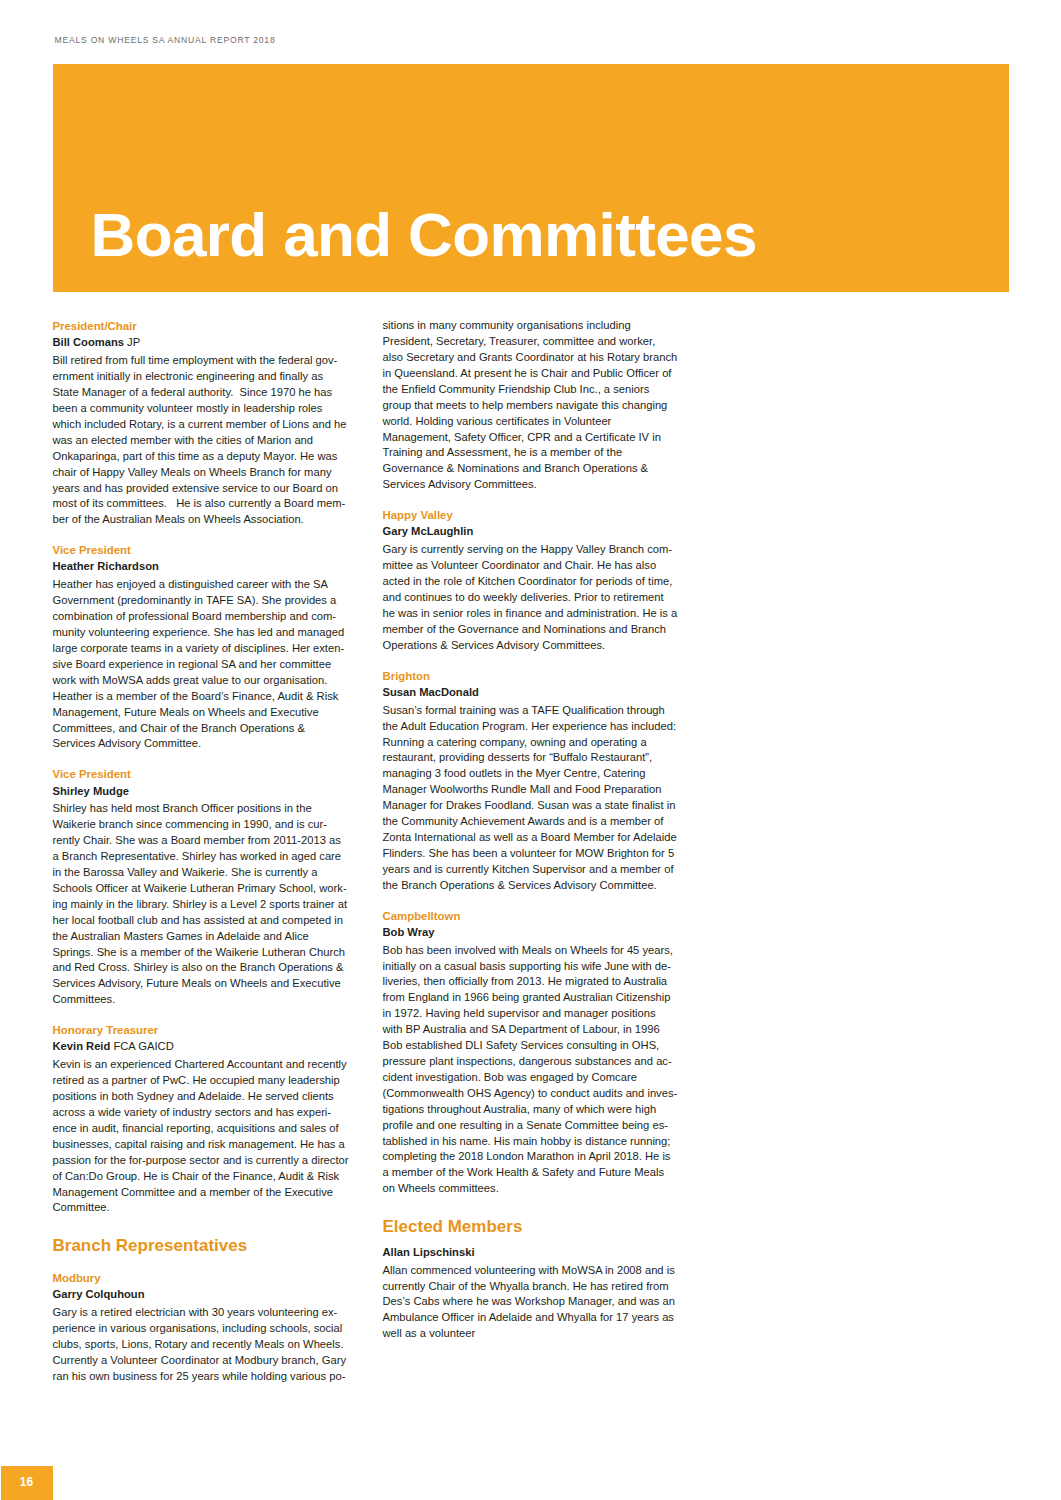Meals on Wheels SA Annual Report 2018
Board and Committees
President/Chair
Bill Coomans JP
Bill retired from full time employment with the federal government initially in electronic engineering and finally as State Manager of a federal authority. Since 1970 he has been a community volunteer mostly in leadership roles which included Rotary, is a current member of Lions and he was an elected member with the cities of Marion and Onkaparinga, part of this time as a deputy Mayor. He was chair of Happy Valley Meals on Wheels Branch for many years and has provided extensive service to our Board on most of its committees. He is also currently a Board member of the Australian Meals on Wheels Association.
Vice President
Heather Richardson
Heather has enjoyed a distinguished career with the SA Government (predominantly in TAFE SA). She provides a combination of professional Board membership and community volunteering experience. She has led and managed large corporate teams in a variety of disciplines. Her extensive Board experience in regional SA and her committee work with MoWSA adds great value to our organisation. Heather is a member of the Board’s Finance, Audit & Risk Management, Future Meals on Wheels and Executive Committees, and Chair of the Branch Operations & Services Advisory Committee.
Vice President
Shirley Mudge
Shirley has held most Branch Officer positions in the Waikerie branch since commencing in 1990, and is currently Chair. She was a Board member from 2011-2013 as a Branch Representative. Shirley has worked in aged care in the Barossa Valley and Waikerie. She is currently a Schools Officer at Waikerie Lutheran Primary School, working mainly in the library. Shirley is a Level 2 sports trainer at her local football club and has assisted at and competed in the Australian Masters Games in Adelaide and Alice Springs. She is a member of the Waikerie Lutheran Church and Red Cross. Shirley is also on the Branch Operations & Services Advisory, Future Meals on Wheels and Executive Committees.
Honorary Treasurer
Kevin Reid FCA GAICD
Kevin is an experienced Chartered Accountant and recently retired as a partner of PwC. He occupied many leadership positions in both Sydney and Adelaide. He served clients across a wide variety of industry sectors and has experience in audit, financial reporting, acquisitions and sales of businesses, capital raising and risk management. He has a passion for the for-purpose sector and is currently a director of Can:Do Group. He is Chair of the Finance, Audit & Risk Management Committee and a member of the Executive Committee.
Branch Representatives
Modbury
Garry Colquhoun
Gary is a retired electrician with 30 years volunteering experience in various organisations, including schools, social clubs, sports, Lions, Rotary and recently Meals on Wheels. Currently a Volunteer Coordinator at Modbury branch, Gary ran his own business for 25 years while holding various positions in many community organisations including President, Secretary, Treasurer, committee and worker, also Secretary and Grants Coordinator at his Rotary branch in Queensland. At present he is Chair and Public Officer of the Enfield Community Friendship Club Inc., a seniors group that meets to help members navigate this changing world. Holding various certificates in Volunteer Management, Safety Officer, CPR and a Certificate IV in Training and Assessment, he is a member of the Governance & Nominations and Branch Operations & Services Advisory Committees.
Happy Valley
Gary McLaughlin
Gary is currently serving on the Happy Valley Branch committee as Volunteer Coordinator and Chair. He has also acted in the role of Kitchen Coordinator for periods of time, and continues to do weekly deliveries. Prior to retirement he was in senior roles in finance and administration. He is a member of the Governance and Nominations and Branch Operations & Services Advisory Committees.
Brighton
Susan MacDonald
Susan’s formal training was a TAFE Qualification through the Adult Education Program. Her experience has included: Running a catering company, owning and operating a restaurant, providing desserts for “Buffalo Restaurant”, managing 3 food outlets in the Myer Centre, Catering Manager Woolworths Rundle Mall and Food Preparation Manager for Drakes Foodland. Susan was a state finalist in the Community Achievement Awards and is a member of Zonta International as well as a Board Member for Adelaide Flinders. She has been a volunteer for MOW Brighton for 5 years and is currently Kitchen Supervisor and a member of the Branch Operations & Services Advisory Committee.
Campbelltown
Bob Wray
Bob has been involved with Meals on Wheels for 45 years, initially on a casual basis supporting his wife June with deliveries, then officially from 2013. He migrated to Australia from England in 1966 being granted Australian Citizenship in 1972. Having held supervisor and manager positions with BP Australia and SA Department of Labour, in 1996 Bob established DLI Safety Services consulting in OHS, pressure plant inspections, dangerous substances and accident investigation. Bob was engaged by Comcare (Commonwealth OHS Agency) to conduct audits and investigations throughout Australia, many of which were high profile and one resulting in a Senate Committee being established in his name. His main hobby is distance running; completing the 2018 London Marathon in April 2018. He is a member of the Work Health & Safety and Future Meals on Wheels committees.
Elected Members
Allan Lipschinski
Allan commenced volunteering with MoWSA in 2008 and is currently Chair of the Whyalla branch. He has retired from Des’s Cabs where he was Workshop Manager, and was an Ambulance Officer in Adelaide and Whyalla for 17 years as well as a volunteer
16